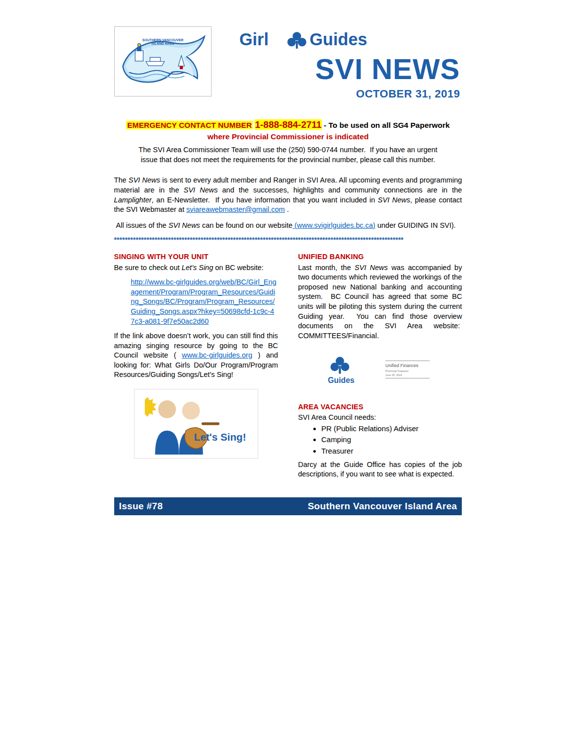SVI NEWS
OCTOBER 31, 2019
EMERGENCY CONTACT NUMBER 1-888-884-2711 - To be used on all SG4 Paperwork where Provincial Commissioner is indicated
The SVI Area Commissioner Team will use the (250) 590-0744 number. If you have an urgent issue that does not meet the requirements for the provincial number, please call this number.
The SVI News is sent to every adult member and Ranger in SVI Area. All upcoming events and programming material are in the SVI News and the successes, highlights and community connections are in the Lamplighter, an E-Newsletter. If you have information that you want included in SVI News, please contact the SVI Webmaster at sviareawebmaster@gmail.com .
All issues of the SVI News can be found on our website (www.svigirlguides.bc.ca) under GUIDING IN SVI).
***********************************************************************************************************
SINGING WITH YOUR UNIT
Be sure to check out Let’s Sing on BC website:
http://www.bc-girlguides.org/web/BC/Girl_Engagement/Program/Program_Resources/Guiding_Songs/BC/Program/Program_Resources/Guiding_Songs.aspx?hkey=50698cfd-1c9c-47c3-a081-9f7e50ac2d60
If the link above doesn’t work, you can still find this amazing singing resource by going to the BC Council website ( www.bc-girlguides.org ) and looking for: What Girls Do/Our Program/Program Resources/Guiding Songs/Let’s Sing!
UNIFIED BANKING
Last month, the SVI News was accompanied by two documents which reviewed the workings of the proposed new National banking and accounting system. BC Council has agreed that some BC units will be piloting this system during the current Guiding year. You can find those overview documents on the SVI Area website: COMMITTEES/Financial.
AREA VACANCIES
SVI Area Council needs:
PR (Public Relations) Adviser
Camping
Treasurer
Darcy at the Guide Office has copies of the job descriptions, if you want to see what is expected.
Issue #78 Southern Vancouver Island Area